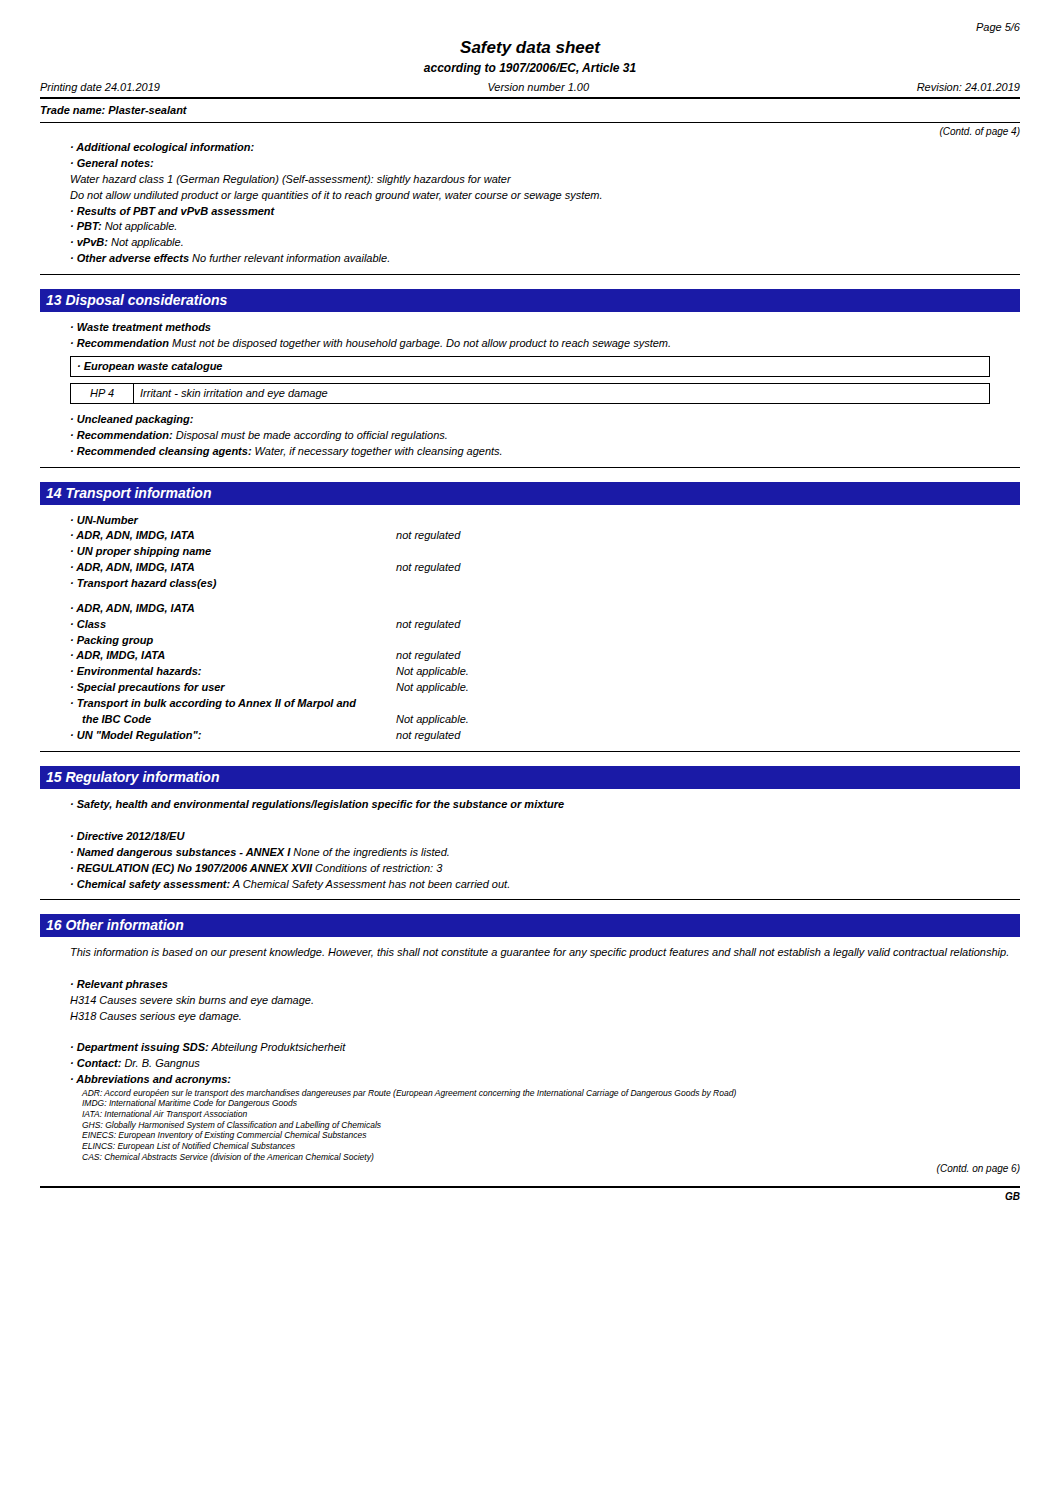Page 5/6
Safety data sheet
according to 1907/2006/EC, Article 31
Printing date 24.01.2019 Version number 1.00 Revision: 24.01.2019
Trade name: Plaster-sealant
(Contd. of page 4)
· Additional ecological information:
· General notes:
Water hazard class 1 (German Regulation) (Self-assessment): slightly hazardous for water
Do not allow undiluted product or large quantities of it to reach ground water, water course or sewage system.
· Results of PBT and vPvB assessment
· PBT: Not applicable.
· vPvB: Not applicable.
· Other adverse effects No further relevant information available.
13 Disposal considerations
· Waste treatment methods
· Recommendation Must not be disposed together with household garbage. Do not allow product to reach sewage system.
· European waste catalogue
| HP 4 | Irritant - skin irritation and eye damage |
· Uncleaned packaging:
· Recommendation: Disposal must be made according to official regulations.
· Recommended cleansing agents: Water, if necessary together with cleansing agents.
14 Transport information
| · UN-Number | |
| · ADR, ADN, IMDG, IATA | not regulated |
| · UN proper shipping name | |
| · ADR, ADN, IMDG, IATA | not regulated |
| · Transport hazard class(es) | |
| · ADR, ADN, IMDG, IATA | |
| · Class | not regulated |
| · Packing group | |
| · ADR, IMDG, IATA | not regulated |
| · Environmental hazards: | Not applicable. |
| · Special precautions for user | Not applicable. |
| · Transport in bulk according to Annex II of Marpol and | |
| the IBC Code | Not applicable. |
| · UN "Model Regulation": | not regulated |
15 Regulatory information
· Safety, health and environmental regulations/legislation specific for the substance or mixture
· Directive 2012/18/EU
· Named dangerous substances - ANNEX I None of the ingredients is listed.
· REGULATION (EC) No 1907/2006 ANNEX XVII Conditions of restriction: 3
· Chemical safety assessment: A Chemical Safety Assessment has not been carried out.
16 Other information
This information is based on our present knowledge. However, this shall not constitute a guarantee for any specific product features and shall not establish a legally valid contractual relationship.
· Relevant phrases
H314 Causes severe skin burns and eye damage.
H318 Causes serious eye damage.
· Department issuing SDS: Abteilung Produktsicherheit
· Contact: Dr. B. Gangnus
· Abbreviations and acronyms:
ADR: Accord européen sur le transport des marchandises dangereuses par Route (European Agreement concerning the International Carriage of Dangerous Goods by Road)
IMDG: International Maritime Code for Dangerous Goods
IATA: International Air Transport Association
GHS: Globally Harmonised System of Classification and Labelling of Chemicals
EINECS: European Inventory of Existing Commercial Chemical Substances
ELINCS: European List of Notified Chemical Substances
CAS: Chemical Abstracts Service (division of the American Chemical Society)
(Contd. on page 6)
GB